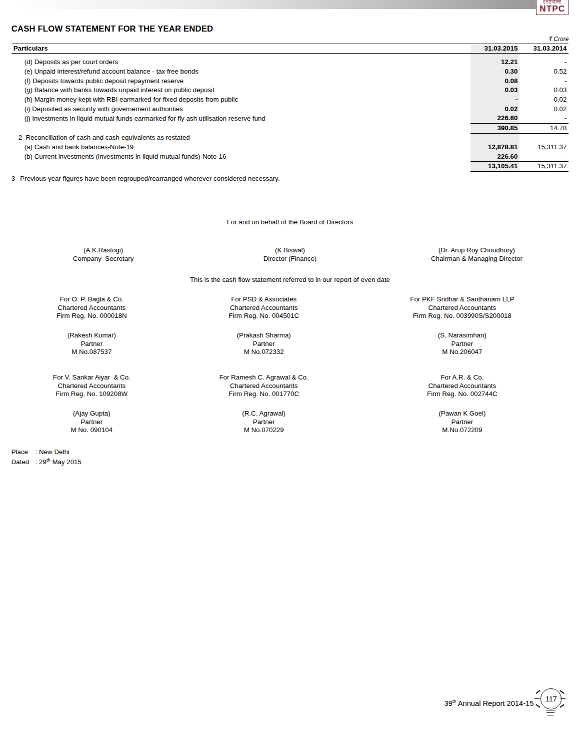एनटीपीसी
NTPC
CASH FLOW STATEMENT FOR THE YEAR ENDED
₹ Crore
| Particulars | 31.03.2015 | 31.03.2014 |
| --- | --- | --- |
| (d) Deposits as per court orders | 12.21 | - |
| (e) Unpaid interest/refund account balance - tax free bonds | 0.30 | 0.52 |
| (f) Deposits towards public deposit repayment reserve | 0.08 | - |
| (g) Balance with banks towards unpaid interest on public deposit | 0.03 | 0.03 |
| (h) Margin money kept with RBI earmarked for fixed deposits from public | - | 0.02 |
| (i) Deposited as security with governement authorities | 0.02 | 0.02 |
| (j) Investments in liquid mutual funds earmarked for fly ash utilisation reserve fund | 226.60 | - |
| | 390.85 | 14.78 |
| 2 Reconciliation of cash and cash equivalents as restated | | |
| (a) Cash and bank balances-Note-19 | 12,878.81 | 15,311.37 |
| (b) Current investments (investments in liquid mutual funds)-Note-16 | 226.60 | - |
| | 13,105.41 | 15,311.37 |
3 Previous year figures have been regrouped/rearranged wherever considered necessary.
For and on behalf of the Board of Directors
| (A.K.Rastogi) | (K.Biswal) | (Dr. Arup Roy Choudhury) |
| Company Secretary | Director (Finance) | Chairman & Managing Director |
This is the cash flow statement referred to in our report of even date
| For O. P. Bagla & Co. | For PSD & Associates | For PKF Sridhar & Santhanam LLP |
| Chartered Accountants | Chartered Accountants | Chartered Accountants |
| Firm Reg. No. 000018N | Firm Reg. No. 004501C | Firm Reg. No. 003990S/S200018 |
| (Rakesh Kumar) | (Prakash Sharma) | (S. Narasimhan) |
| Partner | Partner | Partner |
| M No.087537 | M No.072332 | M No.206047 |
| For V. Sankar Aiyar & Co. | For Ramesh C. Agrawal & Co. | For A.R. & Co. |
| Chartered Accountants | Chartered Accountants | Chartered Accountants |
| Firm Reg. No. 109208W | Firm Reg. No. 001770C | Firm Reg. No. 002744C |
| (Ajay Gupta) | (R.C. Agrawal) | (Pawan K Goel) |
| Partner | Partner | Partner |
| M No. 090104 | M No.070229 | M.No.072209 |
Place: New Delhi
Dated: 29th May 2015
39th Annual Report 2014-15
117